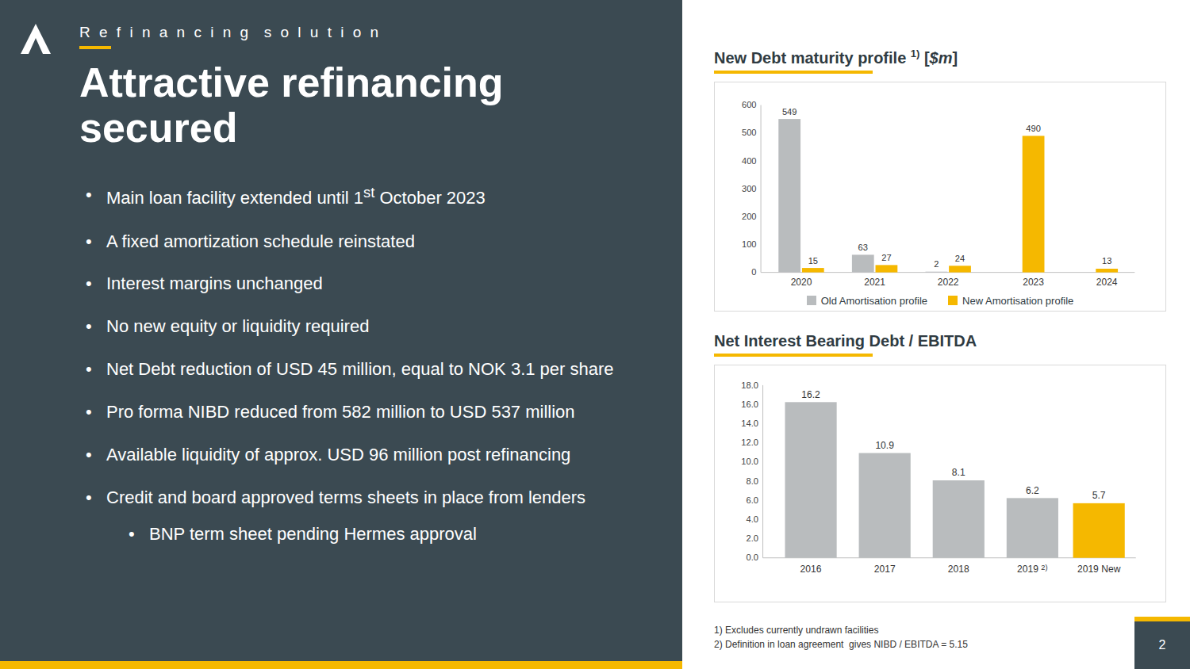R e f i n a n c i n g s o l u t i o n
Attractive refinancing
secured
Main loan facility extended until 1st October 2023
A fixed amortization schedule reinstated
Interest margins unchanged
No new equity or liquidity required
Net Debt reduction of USD 45 million, equal to NOK 3.1 per share
Pro forma NIBD reduced from 582 million to USD 537 million
Available liquidity of approx. USD 96 million post refinancing
Credit and board approved terms sheets in place from lenders
BNP term sheet pending Hermes approval
New Debt maturity profile 1) [$m]
600 500 400 300 200 100 0 549 15 63 27 2 24 490 13 2020 2021 2022 2023 2024
Old Amortisation profile New Amortisation profile
Net Interest Bearing Debt / EBITDA
18.0 16.0 14.0 12.0 10.0 8.0 6.0 4.0 2.0 0.0 16.2 10.9 8.1 6.2 5.7 2016 2017 2018 2019 2) 2019 New
1) Excludes currently undrawn facilities
2) Definition in loan agreement gives NIBD / EBITDA = 5.15
2